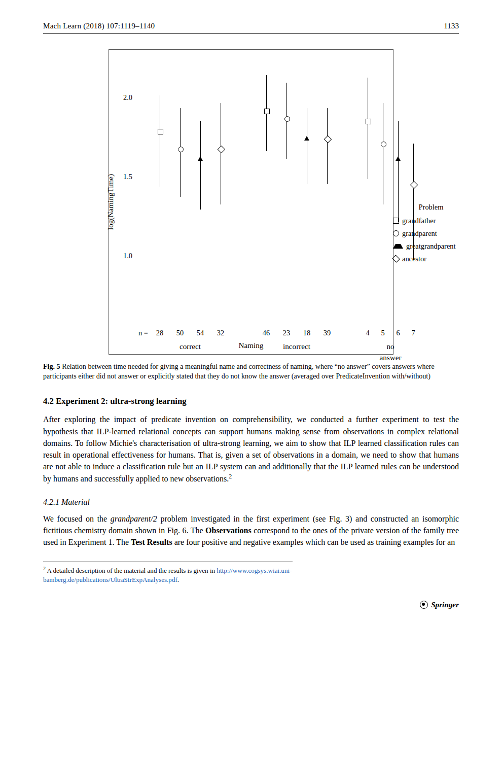Mach Learn (2018) 107:1119–1140 1133
log(NamingTime)
2.0 1.5 1.0
n = 28 50 54 32 46 23 18 39 4 5 6 7
correct incorrect no answer
Naming
Problem
grandfather
grandparent
greatgrandparent
ancestor
Fig. 5 Relation between time needed for giving a meaningful name and correctness of naming, where “no answer” covers answers where participants either did not answer or explicitly stated that they do not know the answer (averaged over PredicateInvention with/without)
4.2 Experiment 2: ultra-strong learning
After exploring the impact of predicate invention on comprehensibility, we conducted a further experiment to test the hypothesis that ILP-learned relational concepts can support humans making sense from observations in complex relational domains. To follow Michie's characterisation of ultra-strong learning, we aim to show that ILP learned classification rules can result in operational effectiveness for humans. That is, given a set of observations in a domain, we need to show that humans are not able to induce a classification rule but an ILP system can and additionally that the ILP learned rules can be understood by humans and successfully applied to new observations.2
4.2.1 Material
We focused on the grandparent/2 problem investigated in the first experiment (see Fig. 3) and constructed an isomorphic fictitious chemistry domain shown in Fig. 6. The Observations correspond to the ones of the private version of the family tree used in Experiment 1. The Test Results are four positive and negative examples which can be used as training examples for an
2 A detailed description of the material and the results is given in http://www.cogsys.wiai.uni-bamberg.de/publications/UltraStrExpAnalyses.pdf.
Springer